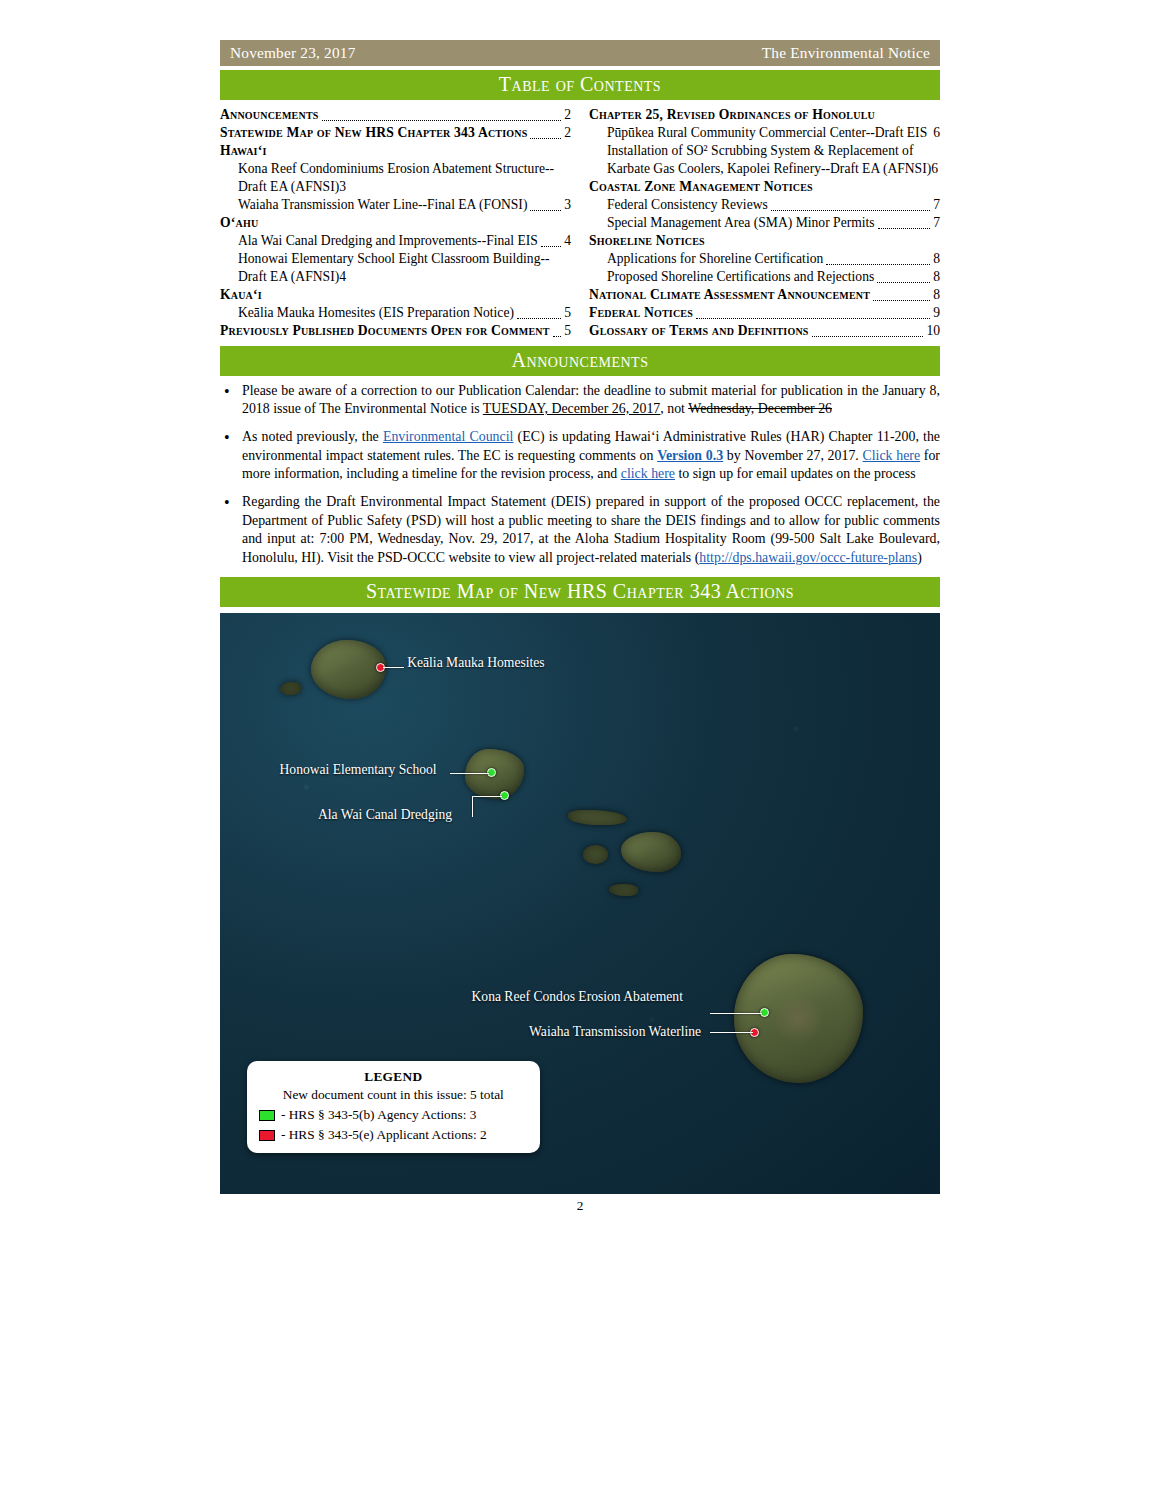November 23, 2017
The Environmental Notice
Table of Contents
Announcements 2
Statewide Map of New HRS Chapter 343 Actions 2
Hawaiʻi
Kona Reef Condominiums Erosion Abatement Structure-- Draft EA (AFNSI) 3
Waiaha Transmission Water Line--Final EA (FONSI) 3
Oʻahu
Ala Wai Canal Dredging and Improvements--Final EIS 4
Honowai Elementary School Eight Classroom Building-- Draft EA (AFNSI) 4
Kauaʻi
Keālia Mauka Homesites (EIS Preparation Notice) 5
Previously Published Documents Open for Comment 5
Chapter 25, Revised Ordinances of Honolulu
Pūpūkea Rural Community Commercial Center--Draft EIS 6
Installation of SO² Scrubbing System & Replacement of Karbate Gas Coolers, Kapolei Refinery--Draft EA (AFNSI) 6
Coastal Zone Management Notices
Federal Consistency Reviews 7
Special Management Area (SMA) Minor Permits 7
Shoreline Notices
Applications for Shoreline Certification 8
Proposed Shoreline Certifications and Rejections 8
National Climate Assessment Announcement 8
Federal Notices 9
Glossary of Terms and Definitions 10
Announcements
Please be aware of a correction to our Publication Calendar: the deadline to submit material for publication in the January 8, 2018 issue of The Environmental Notice is TUESDAY, December 26, 2017, not Wednesday, December 26
As noted previously, the Environmental Council (EC) is updating Hawaiʻi Administrative Rules (HAR) Chapter 11-200, the environmental impact statement rules. The EC is requesting comments on Version 0.3 by November 27, 2017. Click here for more information, including a timeline for the revision process, and click here to sign up for email updates on the process
Regarding the Draft Environmental Impact Statement (DEIS) prepared in support of the proposed OCCC replacement, the Department of Public Safety (PSD) will host a public meeting to share the DEIS findings and to allow for public comments and input at: 7:00 PM, Wednesday, Nov. 29, 2017, at the Aloha Stadium Hospitality Room (99-500 Salt Lake Boulevard, Honolulu, HI). Visit the PSD-OCCC website to view all project-related materials (http://dps.hawaii.gov/occc-future-plans)
Statewide Map of New HRS Chapter 343 Actions
Keālia Mauka Homesites
Honowai Elementary School
Ala Wai Canal Dredging
Kona Reef Condos Erosion Abatement
Waiaha Transmission Waterline
LEGEND
New document count in this issue: 5 total
- HRS § 343-5(b) Agency Actions: 3
- HRS § 343-5(e) Applicant Actions: 2
2